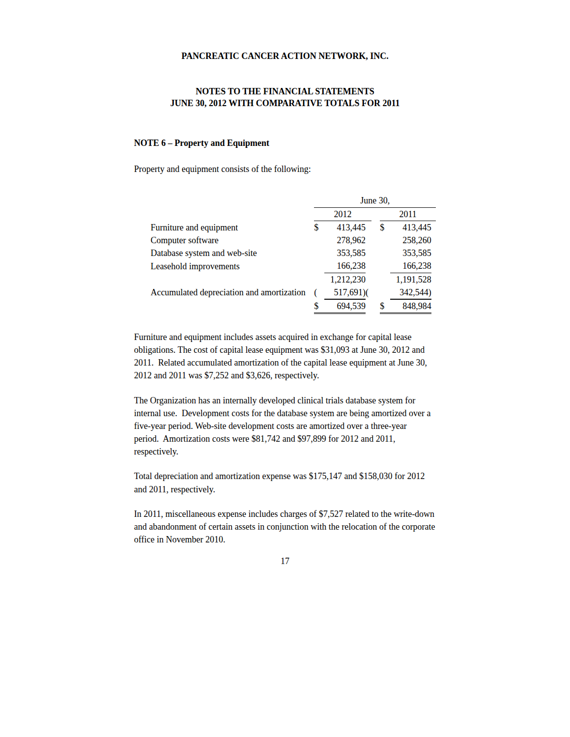PANCREATIC CANCER ACTION NETWORK, INC.
NOTES TO THE FINANCIAL STATEMENTS
JUNE 30, 2012 WITH COMPARATIVE TOTALS FOR 2011
NOTE 6 – Property and Equipment
Property and equipment consists of the following:
| | | June 30, |
| --- | --- | --- |
| | | 2012 | | 2011 |
| Furniture and equipment | | $ | 413,445 | | | $ | 413,445 | |
| Computer software | | | 278,962 | | | | 258,260 | |
| Database system and web-site | | | 353,585 | | | | 353,585 | |
| Leasehold improvements | | | 166,238 | | | | 166,238 | |
| | | | 1,212,230 | | | | 1,191,528 | |
| Accumulated depreciation and amortization | | ( | 517,691) | ( | | | 342,544) | |
| | | $ | 694,539 | | | $ | 848,984 | |
Furniture and equipment includes assets acquired in exchange for capital lease obligations. The cost of capital lease equipment was $31,093 at June 30, 2012 and 2011. Related accumulated amortization of the capital lease equipment at June 30, 2012 and 2011 was $7,252 and $3,626, respectively.
The Organization has an internally developed clinical trials database system for internal use. Development costs for the database system are being amortized over a five-year period. Web-site development costs are amortized over a three-year period. Amortization costs were $81,742 and $97,899 for 2012 and 2011, respectively.
Total depreciation and amortization expense was $175,147 and $158,030 for 2012 and 2011, respectively.
In 2011, miscellaneous expense includes charges of $7,527 related to the write-down and abandonment of certain assets in conjunction with the relocation of the corporate office in November 2010.
17